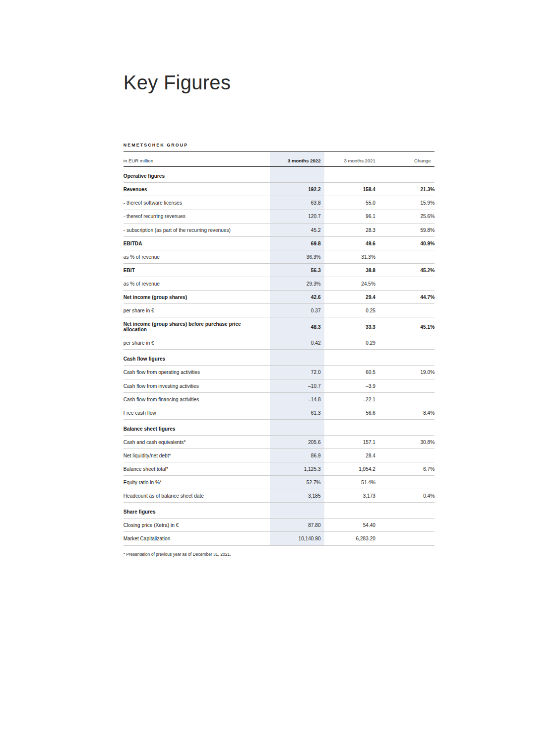Key Figures
Nemetschek Group
| in EUR million | 3 months 2022 | 3 months 2021 | Change |
| --- | --- | --- | --- |
| Operative figures | | | |
| Revenues | 192.2 | 158.4 | 21.3% |
| - thereof software licenses | 63.8 | 55.0 | 15.9% |
| - thereof recurring revenues | 120.7 | 96.1 | 25.6% |
| - subscription (as part of the recurring revenues) | 45.2 | 28.3 | 59.8% |
| EBITDA | 69.8 | 49.6 | 40.9% |
| as % of revenue | 36.3% | 31.3% | |
| EBIT | 56.3 | 38.8 | 45.2% |
| as % of revenue | 29.3% | 24.5% | |
| Net income (group shares) | 42.6 | 29.4 | 44.7% |
| per share in € | 0.37 | 0.25 | |
| Net income (group shares) before purchase price allocation | 48.3 | 33.3 | 45.1% |
| per share in € | 0.42 | 0.29 | |
| Cash flow figures | | | |
| Cash flow from operating activities | 72.0 | 60.5 | 19.0% |
| Cash flow from investing activities | –10.7 | –3.9 | |
| Cash flow from financing activities | –14.8 | –22.1 | |
| Free cash flow | 61.3 | 56.6 | 8.4% |
| Balance sheet figures | | | |
| Cash and cash equivalents* | 205.6 | 157.1 | 30.8% |
| Net liquidity/net debt* | 86.9 | 28.4 | |
| Balance sheet total* | 1,125.3 | 1,054.2 | 6.7% |
| Equity ratio in %* | 52.7% | 51.4% | |
| Headcount as of balance sheet date | 3,185 | 3,173 | 0.4% |
| Share figures | | | |
| Closing price (Xetra) in € | 87.80 | 54.40 | |
| Market Capitalization | 10,140.90 | 6,283.20 | |
* Presentation of previous year as of December 31, 2021.